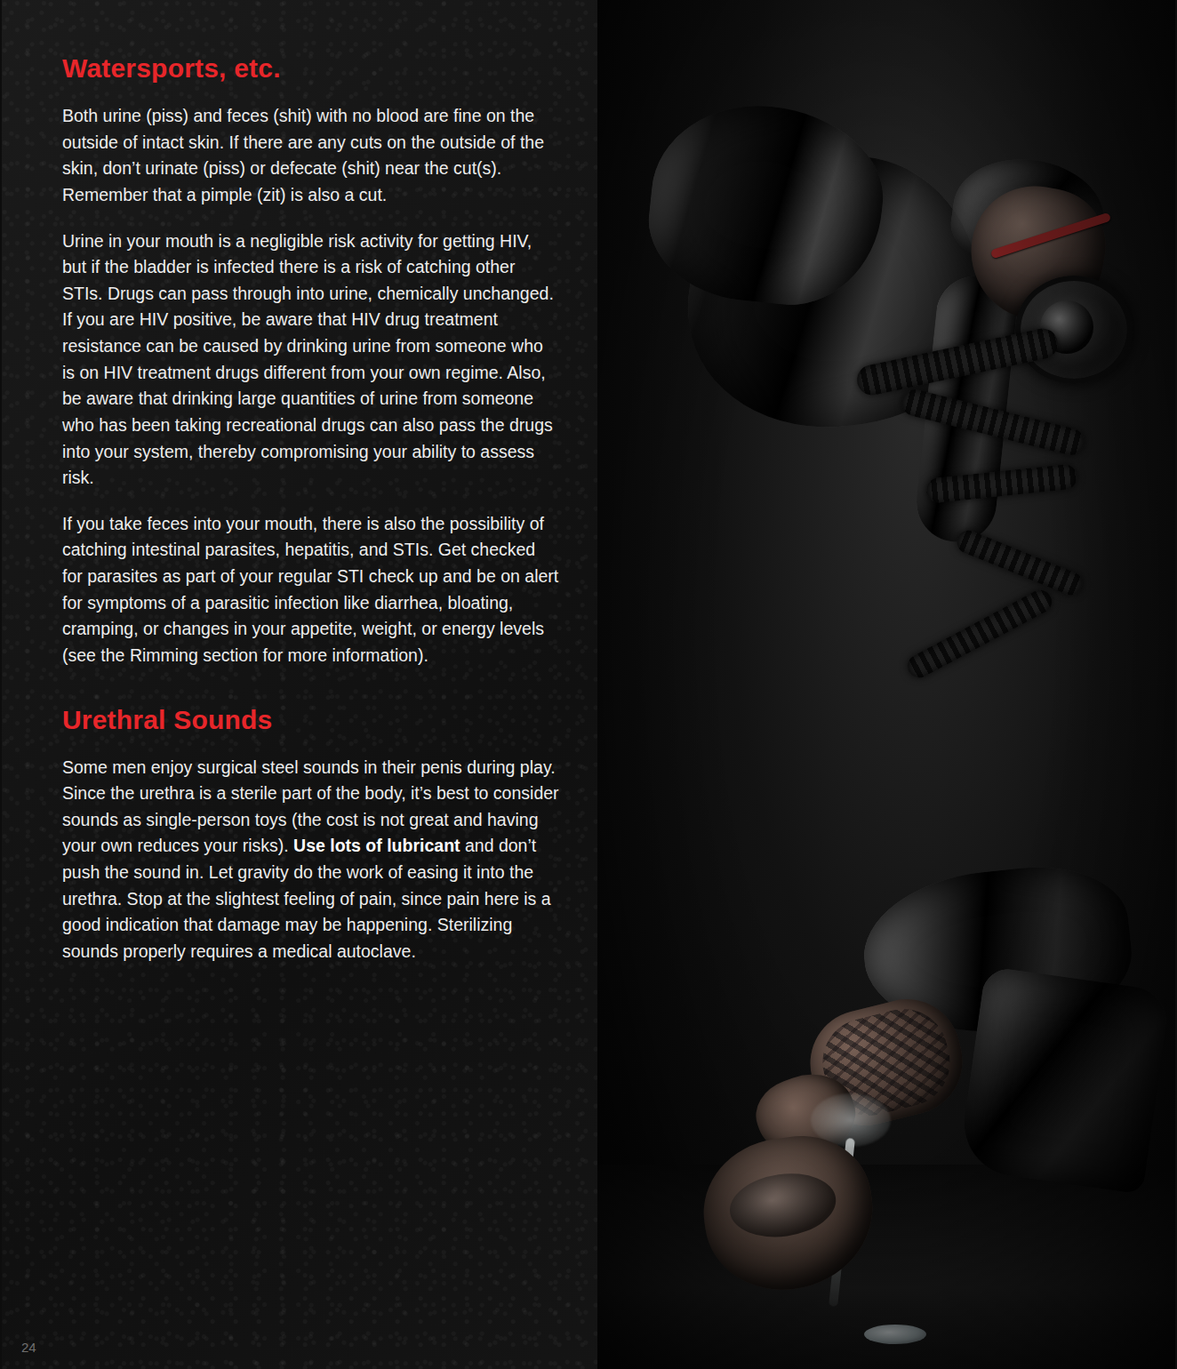Watersports, etc.
Both urine (piss) and feces (shit) with no blood are fine on the outside of intact skin. If there are any cuts on the outside of the skin, don’t urinate (piss) or defecate (shit) near the cut(s). Remember that a pimple (zit) is also a cut.
Urine in your mouth is a negligible risk activity for getting HIV, but if the bladder is infected there is a risk of catching other STIs. Drugs can pass through into urine, chemically unchanged. If you are HIV positive, be aware that HIV drug treatment resistance can be caused by drinking urine from someone who is on HIV treatment drugs different from your own regime. Also, be aware that drinking large quantities of urine from someone who has been taking recreational drugs can also pass the drugs into your system, thereby compromising your ability to assess risk.
If you take feces into your mouth, there is also the possibility of catching intestinal parasites, hepatitis, and STIs. Get checked for parasites as part of your regular STI check up and be on alert for symptoms of a parasitic infection like diarrhea, bloating, cramping, or changes in your appetite, weight, or energy levels (see the Rimming section for more information).
Urethral Sounds
Some men enjoy surgical steel sounds in their penis during play. Since the urethra is a sterile part of the body, it’s best to consider sounds as single-person toys (the cost is not great and having your own reduces your risks). Use lots of lubricant and don’t push the sound in. Let gravity do the work of easing it into the urethra. Stop at the slightest feeling of pain, since pain here is a good indication that damage may be happening. Sterilizing sounds properly requires a medical autoclave.
24